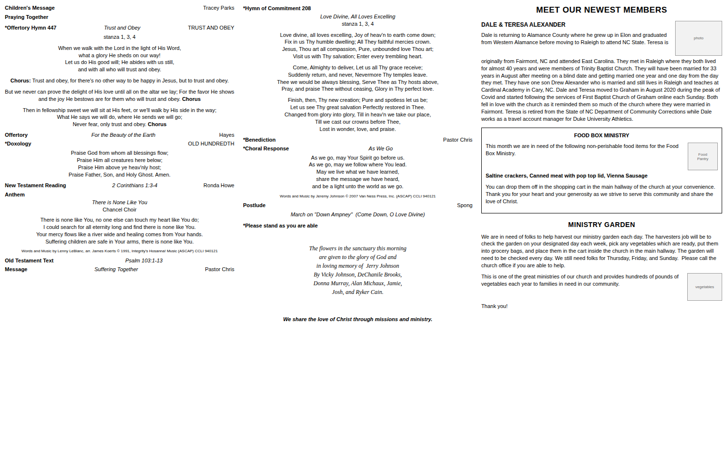Children's Message Tracey Parks
Praying Together
*Offertory Hymn 447 Trust and Obey TRUST AND OBEY
stanza 1, 3, 4
When we walk with the Lord in the light of His Word,
what a glory He sheds on our way!
Let us do His good will; He abides with us still,
and with all who will trust and obey.
Chorus: Trust and obey, for there's no other way to be happy in Jesus, but to trust and obey.
But we never can prove the delight of His love until all on the altar we lay; For the favor He shows and the joy He bestows are for them who will trust and obey. Chorus
Then in fellowship sweet we will sit at His feet, or we'll walk by His side in the way;
What He says we will do, where He sends we will go;
Never fear, only trust and obey. Chorus
Offertory For the Beauty of the Earth Hayes
*Doxology OLD HUNDREDTH
Praise God from whom all blessings flow;
Praise Him all creatures here below;
Praise Him above ye heav'nly host;
Praise Father, Son, and Holy Ghost. Amen.
New Testament Reading 2 Corinthians 1:3-4 Ronda Howe
Anthem
There is None Like You
Chancel Choir
There is none like You, no one else can touch my heart like You do;
I could search for all eternity long and find there is none like You.
Your mercy flows like a river wide and healing comes from Your hands.
Suffering children are safe in Your arms, there is none like You.
Words and Music by Lenny LeBlanc, arr. James Koerts © 1991, Integrity's Hosanna! Music (ASCAP) CCLI 940121
Old Testament Text Psalm 103:1-13
Message Suffering Together Pastor Chris
*Hymn of Commitment 208
Love Divine, All Loves Excelling
stanza 1, 3, 4
Love divine, all loves excelling, Joy of heav'n to earth come down;
Fix in us Thy humble dwelling; All They faithful mercies crown.
Jesus, Thou art all compassion, Pure, unbounded love Thou art;
Visit us with Thy salvation; Enter every trembling heart.
Come, Almighty to deliver, Let us all Thy grace receive;
Suddenly return, and never, Nevermore Thy temples leave.
Thee we would be always blessing, Serve Thee as Thy hosts above,
Pray, and praise Thee without ceasing, Glory in Thy perfect love.
Finish, then, Thy new creation; Pure and spotless let us be;
Let us see Thy great salvation Perfectly restored in Thee.
Changed from glory into glory, Till in heav'n we take our place,
Till we cast our crowns before Thee,
Lost in wonder, love, and praise.
*Benediction Pastor Chris
*Choral Response As We Go
As we go, may Your Spirit go before us.
As we go, may we follow where You lead.
May we live what we have learned,
share the message we have heard,
and be a light unto the world as we go.
Words and Music by Jeremy Johnson © 2007 Van Ness Press, Inc. (ASCAP) CCLI 940121
Postlude Spong
March on "Down Ampney" (Come Down, O Love Divine)
*Please stand as you are able
The flowers in the sanctuary this morning
are given to the glory of God and
in loving memory of Jerry Johnson
By Vicky Johnson, DeChanile Brooks,
Donna Murray, Alan Michaux, Jamie,
Josh, and Ryker Cain.
We share the love of Christ through missions and ministry.
MEET OUR NEWEST MEMBERS
photo
DALE & TERESA ALEXANDER
Dale is returning to Alamance County where he grew up in Elon and graduated from Western Alamance before moving to Raleigh to attend NC State. Teresa is
originally from Fairmont, NC and attended East Carolina. They met in Raleigh where they both lived for almost 40 years and were members of Trinity Baptist Church. They will have been married for 33 years in August after meeting on a blind date and getting married one year and one day from the day they met. They have one son Drew Alexander who is married and still lives in Raleigh and teaches at Cardinal Academy in Cary, NC. Dale and Teresa moved to Graham in August 2020 during the peak of Covid and started following the services of First Baptist Church of Graham online each Sunday. Both fell in love with the church as it reminded them so much of the church where they were married in Fairmont. Teresa is retired from the State of NC Department of Community Corrections while Dale works as a travel account manager for Duke University Athletics.
FOOD BOX MINISTRY
Food
Pantry
This month we are in need of the following non-perishable food items for the Food Box Ministry.
Saltine crackers, Canned meat with pop top lid, Vienna Sausage
You can drop them off in the shopping cart in the main hallway of the church at your convenience. Thank you for your heart and your generosity as we strive to serve this community and share the love of Christ.
MINISTRY GARDEN
We are in need of folks to help harvest our ministry garden each day. The harvesters job will be to check the garden on your designated day each week, pick any vegetables which are ready, put them into grocery bags, and place them in the cart inside the church in the main hallway. The garden will need to be checked every day. We still need folks for Thursday, Friday, and Sunday. Please call the church office if you are able to help.
vegetables
This is one of the great ministries of our church and provides hundreds of pounds of vegetables each year to families in need in our community.
Thank you!